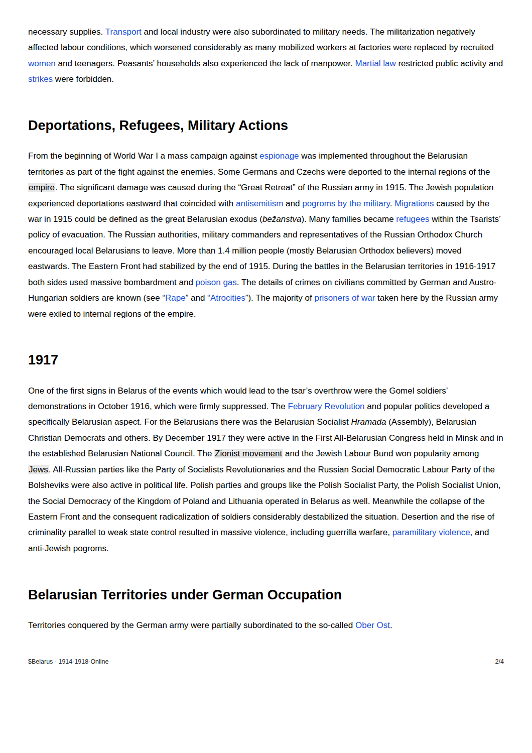necessary supplies. Transport and local industry were also subordinated to military needs. The militarization negatively affected labour conditions, which worsened considerably as many mobilized workers at factories were replaced by recruited women and teenagers. Peasants’ households also experienced the lack of manpower. Martial law restricted public activity and strikes were forbidden.
Deportations, Refugees, Military Actions
From the beginning of World War I a mass campaign against espionage was implemented throughout the Belarusian territories as part of the fight against the enemies. Some Germans and Czechs were deported to the internal regions of the empire. The significant damage was caused during the “Great Retreat” of the Russian army in 1915. The Jewish population experienced deportations eastward that coincided with antisemitism and pogroms by the military. Migrations caused by the war in 1915 could be defined as the great Belarusian exodus (bežanstva). Many families became refugees within the Tsarists’ policy of evacuation. The Russian authorities, military commanders and representatives of the Russian Orthodox Church encouraged local Belarusians to leave. More than 1.4 million people (mostly Belarusian Orthodox believers) moved eastwards. The Eastern Front had stabilized by the end of 1915. During the battles in the Belarusian territories in 1916-1917 both sides used massive bombardment and poison gas. The details of crimes on civilians committed by German and Austro-Hungarian soldiers are known (see “Rape” and “Atrocities”). The majority of prisoners of war taken here by the Russian army were exiled to internal regions of the empire.
1917
One of the first signs in Belarus of the events which would lead to the tsar’s overthrow were the Gomel soldiers’ demonstrations in October 1916, which were firmly suppressed. The February Revolution and popular politics developed a specifically Belarusian aspect. For the Belarusians there was the Belarusian Socialist Hramada (Assembly), Belarusian Christian Democrats and others. By December 1917 they were active in the First All-Belarusian Congress held in Minsk and in the established Belarusian National Council. The Zionist movement and the Jewish Labour Bund won popularity among Jews. All-Russian parties like the Party of Socialists Revolutionaries and the Russian Social Democratic Labour Party of the Bolsheviks were also active in political life. Polish parties and groups like the Polish Socialist Party, the Polish Socialist Union, the Social Democracy of the Kingdom of Poland and Lithuania operated in Belarus as well. Meanwhile the collapse of the Eastern Front and the consequent radicalization of soldiers considerably destabilized the situation. Desertion and the rise of criminality parallel to weak state control resulted in massive violence, including guerrilla warfare, paramilitary violence, and anti-Jewish pogroms.
Belarusian Territories under German Occupation
Territories conquered by the German army were partially subordinated to the so-called Ober Ost.
$Belarus - 1914-1918-Online 2/4